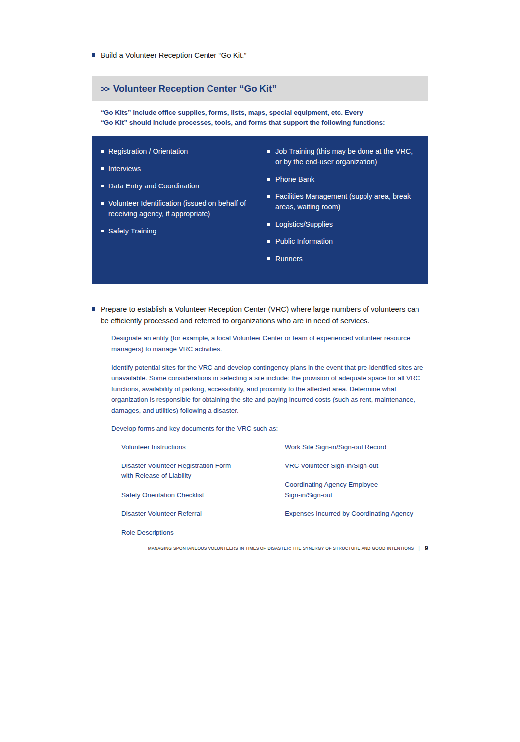Build a Volunteer Reception Center “Go Kit.”
>>Volunteer Reception Center “Go Kit”
“Go Kits” include office supplies, forms, lists, maps, special equipment, etc. Every
“Go Kit” should include processes, tools, and forms that support the following functions:
Registration / Orientation
Interviews
Data Entry and Coordination
Volunteer Identification (issued on behalf of receiving agency, if appropriate)
Safety Training
Job Training (this may be done at the VRC, or by the end-user organization)
Phone Bank
Facilities Management (supply area, break areas, waiting room)
Logistics/Supplies
Public Information
Runners
Prepare to establish a Volunteer Reception Center (VRC) where large numbers of volunteers can be efficiently processed and referred to organizations who are in need of services.
Designate an entity (for example, a local Volunteer Center or team of experienced volunteer resource managers) to manage VRC activities.
Identify potential sites for the VRC and develop contingency plans in the event that pre-identified sites are unavailable. Some considerations in selecting a site include: the provision of adequate space for all VRC functions, availability of parking, accessibility, and proximity to the affected area. Determine what organization is responsible for obtaining the site and paying incurred costs (such as rent, maintenance, damages, and utilities) following a disaster.
Develop forms and key documents for the VRC such as:
Volunteer Instructions
Disaster Volunteer Registration Form
with Release of Liability
Safety Orientation Checklist
Disaster Volunteer Referral
Role Descriptions
Work Site Sign-in/Sign-out Record
VRC Volunteer Sign-in/Sign-out
Coordinating Agency Employee
Sign-in/Sign-out
Expenses Incurred by Coordinating Agency
Managing Spontaneous Volunteers in Times of Disaster: The Synergy of Structure and Good Intentions | 9